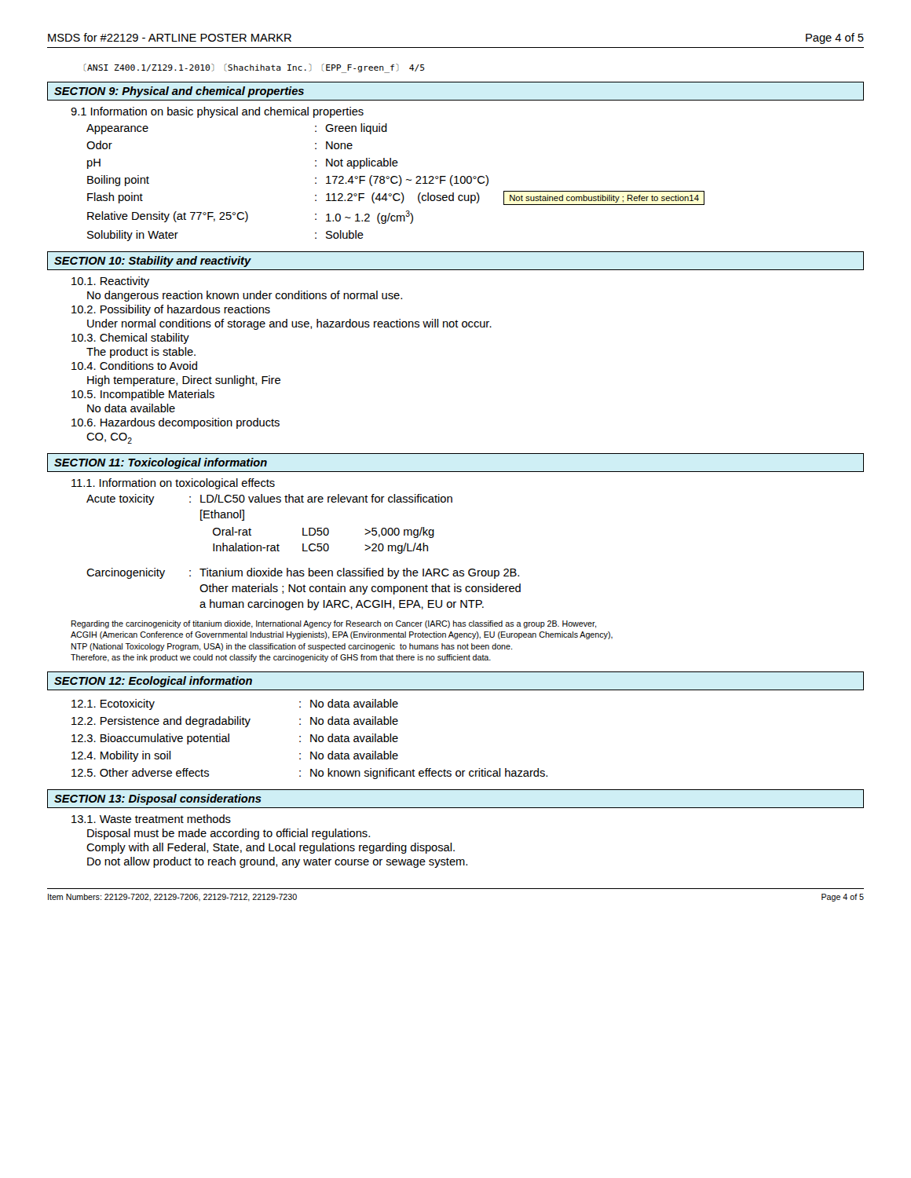MSDS for #22129 - ARTLINE POSTER MARKR
Page 4 of 5
〔ANSI Z400.1/Z129.1-2010〕〔Shachihata Inc.〕〔EPP_F-green_f〕 4/5
SECTION 9: Physical and chemical properties
9.1 Information on basic physical and chemical properties
| Appearance | : | Green liquid |
| Odor | : | None |
| pH | : | Not applicable |
| Boiling point | : | 172.4°F (78°C) ~ 212°F (100°C) |
| Flash point | : | 112.2°F (44°C) (closed cup) Not sustained combustibility ; Refer to section14 |
| Relative Density (at 77°F, 25°C) | : | 1.0 ~ 1.2 (g/cm 3 ) |
| Solubility in Water | : | Soluble |
SECTION 10: Stability and reactivity
10.1. Reactivity
No dangerous reaction known under conditions of normal use.
10.2. Possibility of hazardous reactions
Under normal conditions of storage and use, hazardous reactions will not occur.
10.3. Chemical stability
The product is stable.
10.4. Conditions to Avoid
High temperature, Direct sunlight, Fire
10.5. Incompatible Materials
No data available
10.6. Hazardous decomposition products
CO, CO2
SECTION 11: Toxicological information
11.1. Information on toxicological effects
| Acute toxicity | : | LD/LC50 values that are relevant for classification |
| | | [Ethanol] |
| | | / Oral-rat / LD50 / >5,000 mg/kg / / Inhalation-rat / LC50 / >20 mg/L/4h / |
| Carcinogenicity | : | Titanium dioxide has been classified by the IARC as Group 2B. |
| | | Other materials ; Not contain any component that is considered |
| | | a human carcinogen by IARC, ACGIH, EPA, EU or NTP. |
Regarding the carcinogenicity of titanium dioxide, International Agency for Research on Cancer (IARC) has classified as a group 2B. However,
ACGIH (American Conference of Governmental Industrial Hygienists), EPA (Environmental Protection Agency), EU (European Chemicals Agency),
NTP (National Toxicology Program, USA) in the classification of suspected carcinogenic to humans has not been done.
Therefore, as the ink product we could not classify the carcinogenicity of GHS from that there is no sufficient data.
SECTION 12: Ecological information
| 12.1. Ecotoxicity | : | No data available |
| 12.2. Persistence and degradability | : | No data available |
| 12.3. Bioaccumulative potential | : | No data available |
| 12.4. Mobility in soil | : | No data available |
| 12.5. Other adverse effects | : | No known significant effects or critical hazards. |
SECTION 13: Disposal considerations
13.1. Waste treatment methods
Disposal must be made according to official regulations.
Comply with all Federal, State, and Local regulations regarding disposal.
Do not allow product to reach ground, any water course or sewage system.
Item Numbers: 22129-7202, 22129-7206, 22129-7212, 22129-7230
Page 4 of 5